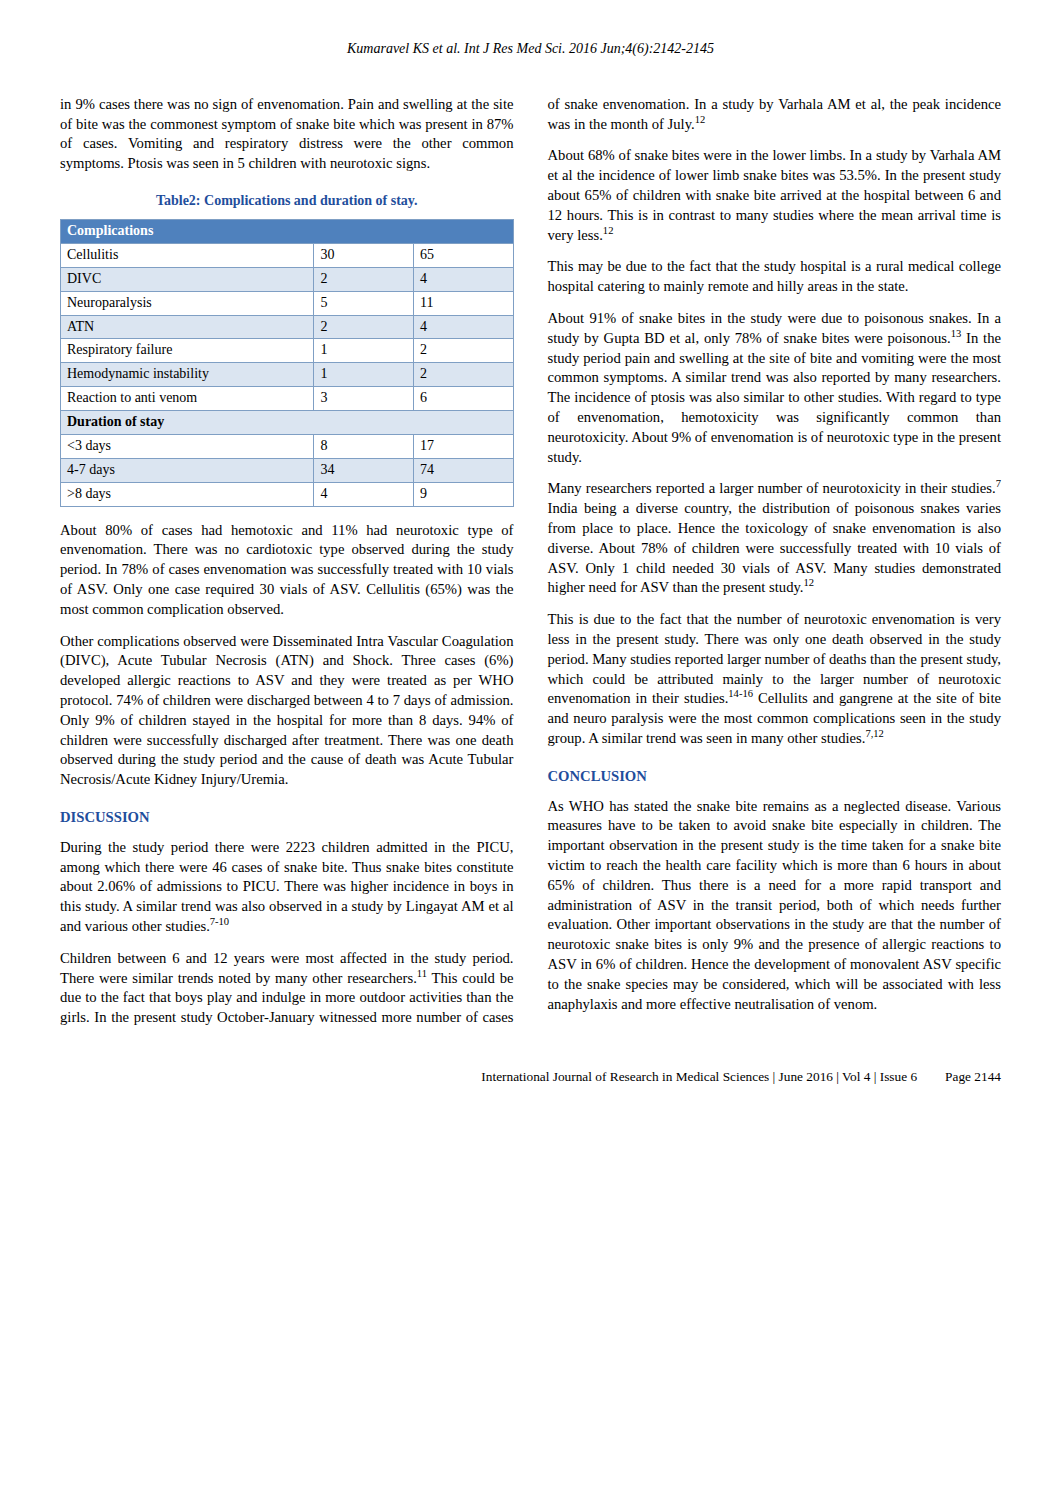Kumaravel KS et al. Int J Res Med Sci. 2016 Jun;4(6):2142-2145
in 9% cases there was no sign of envenomation. Pain and swelling at the site of bite was the commonest symptom of snake bite which was present in 87% of cases. Vomiting and respiratory distress were the other common symptoms. Ptosis was seen in 5 children with neurotoxic signs.
Table2: Complications and duration of stay.
| Complications |
| --- |
| Cellulitis | 30 | 65 |
| DIVC | 2 | 4 |
| Neuroparalysis | 5 | 11 |
| ATN | 2 | 4 |
| Respiratory failure | 1 | 2 |
| Hemodynamic instability | 1 | 2 |
| Reaction to anti venom | 3 | 6 |
| Duration of stay |
| <3 days | 8 | 17 |
| 4-7 days | 34 | 74 |
| >8 days | 4 | 9 |
About 80% of cases had hemotoxic and 11% had neurotoxic type of envenomation. There was no cardiotoxic type observed during the study period. In 78% of cases envenomation was successfully treated with 10 vials of ASV. Only one case required 30 vials of ASV. Cellulitis (65%) was the most common complication observed.
Other complications observed were Disseminated Intra Vascular Coagulation (DIVC), Acute Tubular Necrosis (ATN) and Shock. Three cases (6%) developed allergic reactions to ASV and they were treated as per WHO protocol. 74% of children were discharged between 4 to 7 days of admission. Only 9% of children stayed in the hospital for more than 8 days. 94% of children were successfully discharged after treatment. There was one death observed during the study period and the cause of death was Acute Tubular Necrosis/Acute Kidney Injury/Uremia.
DISCUSSION
During the study period there were 2223 children admitted in the PICU, among which there were 46 cases of snake bite. Thus snake bites constitute about 2.06% of admissions to PICU. There was higher incidence in boys in this study. A similar trend was also observed in a study by Lingayat AM et al and various other studies.7-10
Children between 6 and 12 years were most affected in the study period. There were similar trends noted by many other researchers.11 This could be due to the fact that boys play and indulge in more outdoor activities than the girls. In the present study October-January witnessed more number of cases of snake envenomation. In a study by Varhala AM et al, the peak incidence was in the month of July.12
About 68% of snake bites were in the lower limbs. In a study by Varhala AM et al the incidence of lower limb snake bites was 53.5%. In the present study about 65% of children with snake bite arrived at the hospital between 6 and 12 hours. This is in contrast to many studies where the mean arrival time is very less.12
This may be due to the fact that the study hospital is a rural medical college hospital catering to mainly remote and hilly areas in the state.
About 91% of snake bites in the study were due to poisonous snakes. In a study by Gupta BD et al, only 78% of snake bites were poisonous.13 In the study period pain and swelling at the site of bite and vomiting were the most common symptoms. A similar trend was also reported by many researchers. The incidence of ptosis was also similar to other studies. With regard to type of envenomation, hemotoxicity was significantly common than neurotoxicity. About 9% of envenomation is of neurotoxic type in the present study.
Many researchers reported a larger number of neurotoxicity in their studies.7 India being a diverse country, the distribution of poisonous snakes varies from place to place. Hence the toxicology of snake envenomation is also diverse. About 78% of children were successfully treated with 10 vials of ASV. Only 1 child needed 30 vials of ASV. Many studies demonstrated higher need for ASV than the present study.12
This is due to the fact that the number of neurotoxic envenomation is very less in the present study. There was only one death observed in the study period. Many studies reported larger number of deaths than the present study, which could be attributed mainly to the larger number of neurotoxic envenomation in their studies.14-16 Cellulits and gangrene at the site of bite and neuro paralysis were the most common complications seen in the study group. A similar trend was seen in many other studies.7,12
CONCLUSION
As WHO has stated the snake bite remains as a neglected disease. Various measures have to be taken to avoid snake bite especially in children. The important observation in the present study is the time taken for a snake bite victim to reach the health care facility which is more than 6 hours in about 65% of children. Thus there is a need for a more rapid transport and administration of ASV in the transit period, both of which needs further evaluation. Other important observations in the study are that the number of neurotoxic snake bites is only 9% and the presence of allergic reactions to ASV in 6% of children. Hence the development of monovalent ASV specific to the snake species may be considered, which will be associated with less anaphylaxis and more effective neutralisation of venom.
International Journal of Research in Medical Sciences | June 2016 | Vol 4 | Issue 6Page 2144